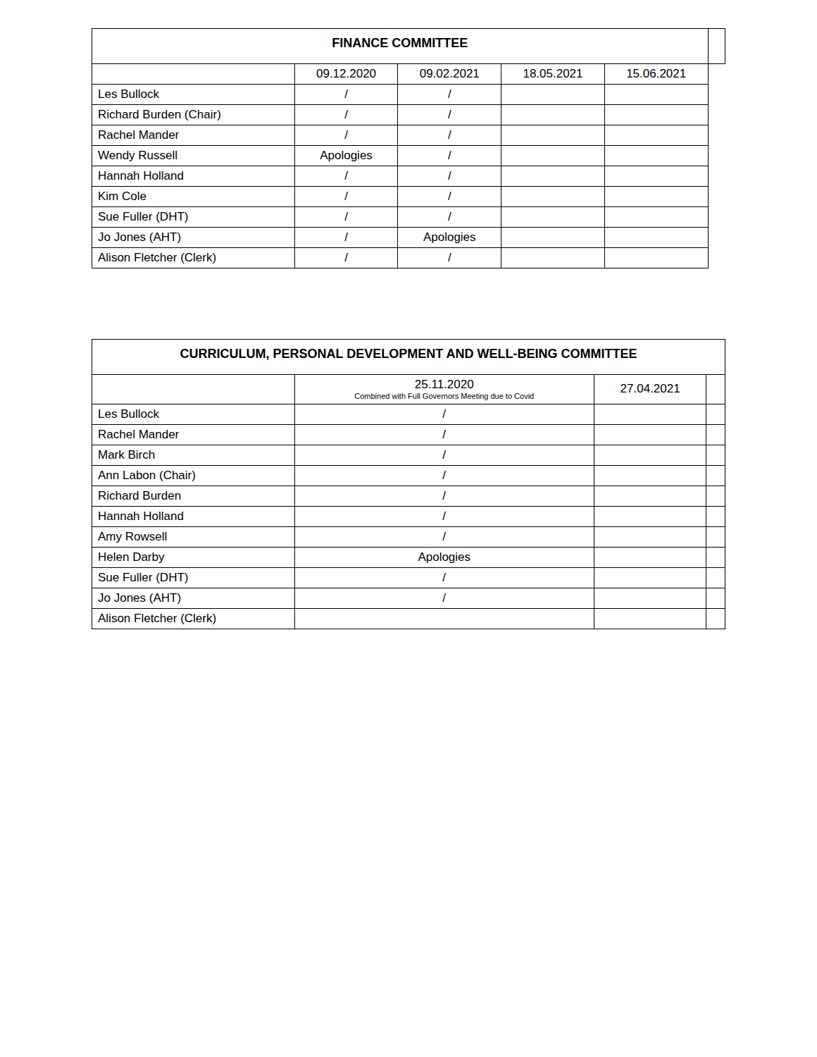| FINANCE COMMITTEE | |
| | 09.12.2020 | 09.02.2021 | 18.05.2021 | 15.06.2021 |
| Les Bullock | / | / | | |
| Richard Burden (Chair) | / | / | | |
| Rachel Mander | / | / | | |
| Wendy Russell | Apologies | / | | |
| Hannah Holland | / | / | | |
| Kim Cole | / | / | | |
| Sue Fuller (DHT) | / | / | | |
| Jo Jones (AHT) | / | Apologies | | |
| Alison Fletcher (Clerk) | / | / | | |
| CURRICULUM, PERSONAL DEVELOPMENT AND WELL-BEING COMMITTEE |
| | 25.11.2020 Combined with Full Governors Meeting due to Covid | 27.04.2021 | |
| Les Bullock | / | | |
| Rachel Mander | / | | |
| Mark Birch | / | | |
| Ann Labon (Chair) | / | | |
| Richard Burden | / | | |
| Hannah Holland | / | | |
| Amy Rowsell | / | | |
| Helen Darby | Apologies | | |
| Sue Fuller (DHT) | / | | |
| Jo Jones (AHT) | / | | |
| Alison Fletcher (Clerk) | | | |